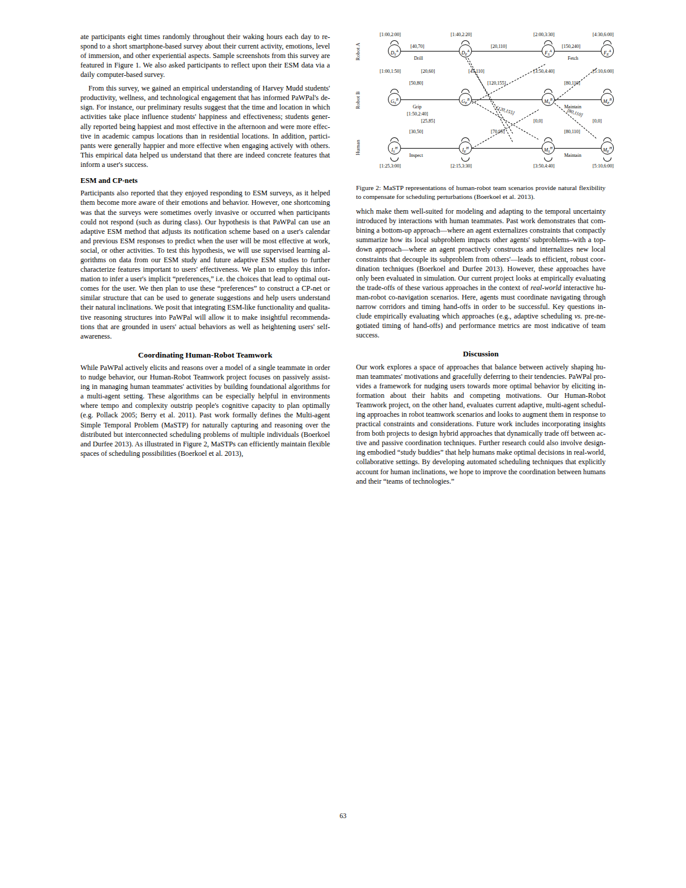ate participants eight times randomly throughout their waking hours each day to respond to a short smartphone-based survey about their current activity, emotions, level of immersion, and other experiential aspects. Sample screenshots from this survey are featured in Figure 1. We also asked participants to reflect upon their ESM data via a daily computer-based survey.
From this survey, we gained an empirical understanding of Harvey Mudd students' productivity, wellness, and technological engagement that has informed PaWPal's design. For instance, our preliminary results suggest that the time and location in which activities take place influence students' happiness and effectiveness; students generally reported being happiest and most effective in the afternoon and were more effective in academic campus locations than in residential locations. In addition, participants were generally happier and more effective when engaging actively with others. This empirical data helped us understand that there are indeed concrete features that inform a user's success.
ESM and CP-nets
Participants also reported that they enjoyed responding to ESM surveys, as it helped them become more aware of their emotions and behavior. However, one shortcoming was that the surveys were sometimes overly invasive or occurred when participants could not respond (such as during class). Our hypothesis is that PaWPal can use an adaptive ESM method that adjusts its notification scheme based on a user's calendar and previous ESM responses to predict when the user will be most effective at work, social, or other activities. To test this hypothesis, we will use supervised learning algorithms on data from our ESM study and future adaptive ESM studies to further characterize features important to users' effectiveness. We plan to employ this information to infer a user's implicit “preferences,” i.e. the choices that lead to optimal outcomes for the user. We then plan to use these “preferences” to construct a CP-net or similar structure that can be used to generate suggestions and help users understand their natural inclinations. We posit that integrating ESM-like functionality and qualitative reasoning structures into PaWPal will allow it to make insightful recommendations that are grounded in users' actual behaviors as well as heightening users' self-awareness.
Coordinating Human-Robot Teamwork
While PaWPal actively elicits and reasons over a model of a single teammate in order to nudge behavior, our Human-Robot Teamwork project focuses on passively assisting in managing human teammates' activities by building foundational algorithms for a multi-agent setting. These algorithms can be especially helpful in environments where tempo and complexity outstrip people's cognitive capacity to plan optimally (e.g. Pollack 2005; Berry et al. 2011). Past work formally defines the Multi-agent Simple Temporal Problem (MaSTP) for naturally capturing and reasoning over the distributed but interconnected scheduling problems of multiple individuals (Boerkoel and Durfee 2013). As illustrated in Figure 2, MaSTPs can efficiently maintain flexible spaces of scheduling possibilities (Boerkoel et al. 2013),
Robot A
Robot B
Human
[1:00,2:00]
[1:40,2:20]
[2:00,3:30]
[4:30,6:00]
DSA
DEA
FSA
FEA
[40,70]
[20,110]
[150,240]
Drill
Fetch
[1:00,1:50]
[20,60]
[45,110]
[3:50,4:40]
[5:10,6:00]
GSB
GEB
MSB
MEB
[50,80]
[120,155]
[80,110]
Grip
Maintain
[1:50,2:40]
[25,85]
[0,0]
[0,0]
ISH
IEH
MSH
MEH
[30,50]
[70,95]
[80,110]
Inspect
Maintain
[1:25,3:00]
[2:15,3:30]
[3:50,4:40]
[5:10,6:00]
[120,155]
[80,110]
Figure 2: MaSTP representations of human-robot team scenarios provide natural flexibility to compensate for scheduling perturbations (Boerkoel et al. 2013).
which make them well-suited for modeling and adapting to the temporal uncertainty introduced by interactions with human teammates. Past work demonstrates that combining a bottom-up approach—where an agent externalizes constraints that compactly summarize how its local subproblem impacts other agents' subproblems–with a top-down approach—where an agent proactively constructs and internalizes new local constraints that decouple its subproblem from others'—leads to efficient, robust coordination techniques (Boerkoel and Durfee 2013). However, these approaches have only been evaluated in simulation. Our current project looks at empirically evaluating the trade-offs of these various approaches in the context of real-world interactive human-robot co-navigation scenarios. Here, agents must coordinate navigating through narrow corridors and timing hand-offs in order to be successful. Key questions include empirically evaluating which approaches (e.g., adaptive scheduling vs. pre-negotiated timing of hand-offs) and performance metrics are most indicative of team success.
Discussion
Our work explores a space of approaches that balance between actively shaping human teammates' motivations and gracefully deferring to their tendencies. PaWPal provides a framework for nudging users towards more optimal behavior by eliciting information about their habits and competing motivations. Our Human-Robot Teamwork project, on the other hand, evaluates current adaptive, multi-agent scheduling approaches in robot teamwork scenarios and looks to augment them in response to practical constraints and considerations. Future work includes incorporating insights from both projects to design hybrid approaches that dynamically trade off between active and passive coordination techniques. Further research could also involve designing embodied “study buddies” that help humans make optimal decisions in real-world, collaborative settings. By developing automated scheduling techniques that explicitly account for human inclinations, we hope to improve the coordination between humans and their “teams of technologies.”
63